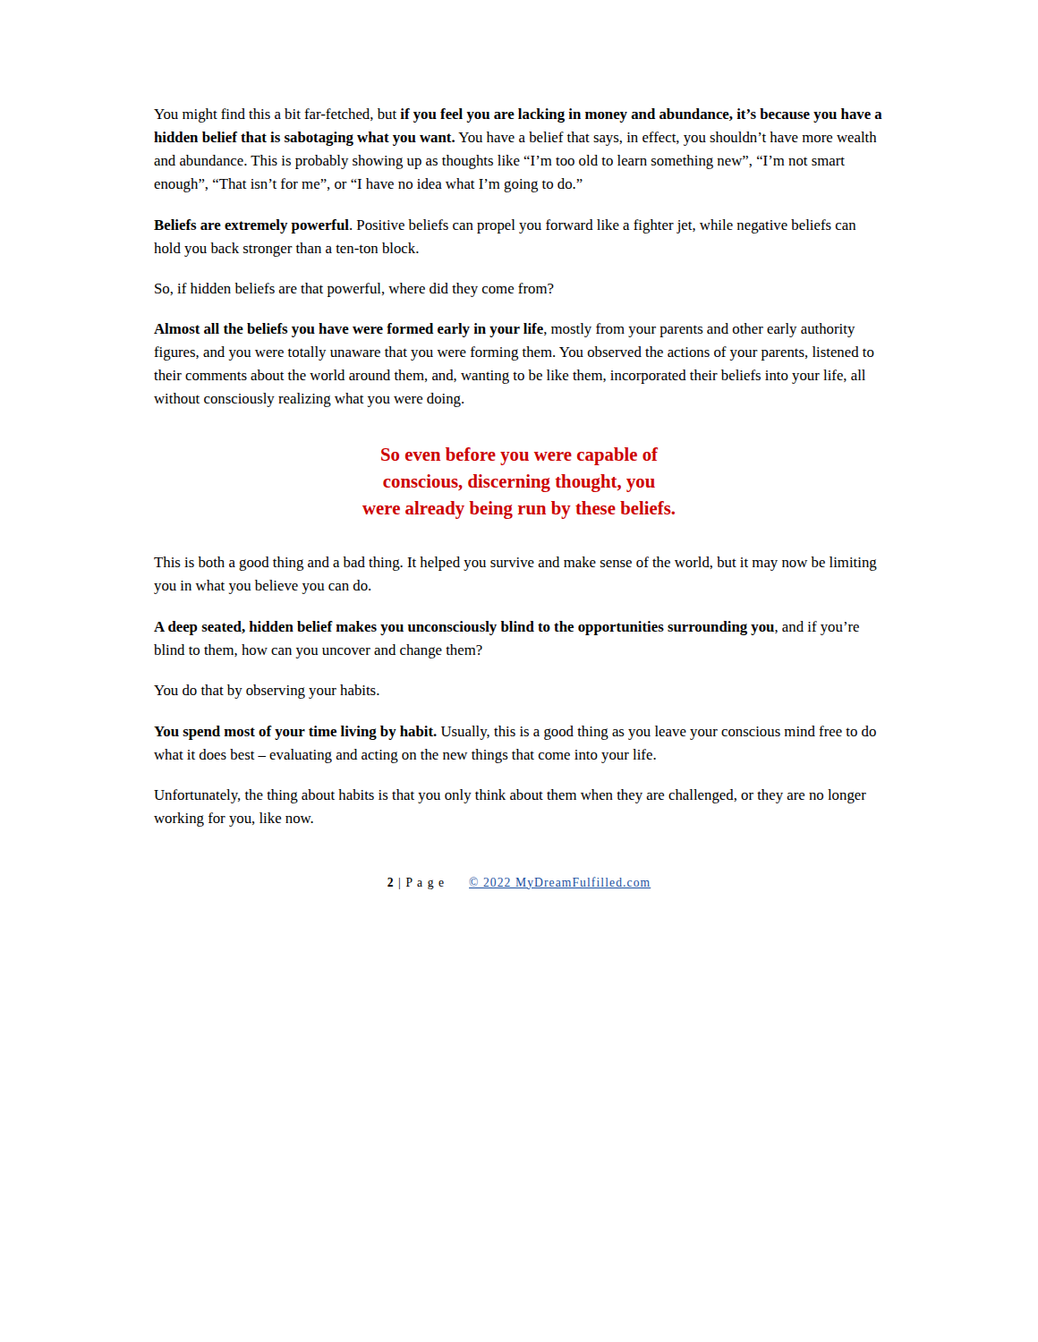You might find this a bit far-fetched, but if you feel you are lacking in money and abundance, it’s because you have a hidden belief that is sabotaging what you want. You have a belief that says, in effect, you shouldn’t have more wealth and abundance. This is probably showing up as thoughts like “I’m too old to learn something new”, “I’m not smart enough”, “That isn’t for me”, or “I have no idea what I’m going to do.”
Beliefs are extremely powerful. Positive beliefs can propel you forward like a fighter jet, while negative beliefs can hold you back stronger than a ten-ton block.
So, if hidden beliefs are that powerful, where did they come from?
Almost all the beliefs you have were formed early in your life, mostly from your parents and other early authority figures, and you were totally unaware that you were forming them. You observed the actions of your parents, listened to their comments about the world around them, and, wanting to be like them, incorporated their beliefs into your life, all without consciously realizing what you were doing.
So even before you were capable of
conscious, discerning thought, you
were already being run by these beliefs.
This is both a good thing and a bad thing. It helped you survive and make sense of the world, but it may now be limiting you in what you believe you can do.
A deep seated, hidden belief makes you unconsciously blind to the opportunities surrounding you, and if you’re blind to them, how can you uncover and change them?
You do that by observing your habits.
You spend most of your time living by habit. Usually, this is a good thing as you leave your conscious mind free to do what it does best – evaluating and acting on the new things that come into your life.
Unfortunately, the thing about habits is that you only think about them when they are challenged, or they are no longer working for you, like now.
2 | P a g e © 2022 MyDreamFulfilled.com